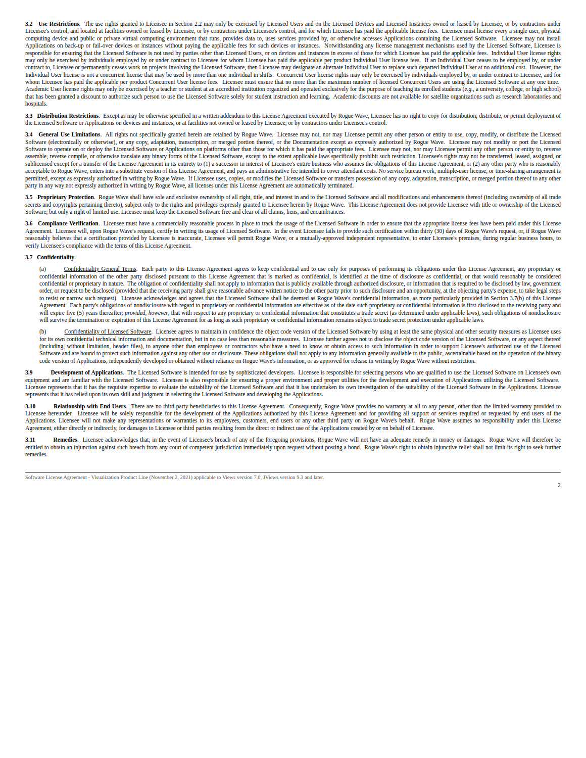3.2 Use Restrictions. The use rights granted to Licensee in Section 2.2 may only be exercised by Licensed Users and on the Licensed Devices and Licensed Instances owned or leased by Licensee, or by contractors under Licensee's control, and located at facilities owned or leased by Licensee, or by contractors under Licensee's control, and for which Licensee has paid the applicable license fees. Licensee must license every a single user, physical computing device and public or private virtual computing environment that runs, provides data to, uses services provided by, or otherwise accesses Applications containing the Licensed Software. Licensee may not install Applications on back-up or fail-over devices or instances without paying the applicable fees for such devices or instances. Notwithstanding any license management mechanisms used by the Licensed Software, Licensee is responsible for ensuring that the Licensed Software is not used by parties other than Licensed Users, or on devices and instances in excess of those for which Licensee has paid the applicable fees. Individual User license rights may only be exercised by individuals employed by or under contract to Licensee for whom Licensee has paid the applicable per product Individual User license fees. If an Individual User ceases to be employed by, or under contract to, Licensee or permanently ceases work on projects involving the Licensed Software, then Licensee may designate an alternate Individual User to replace such departed Individual User at no additional cost. However, the Individual User license is not a concurrent license that may be used by more than one individual in shifts. Concurrent User license rights may only be exercised by individuals employed by, or under contract to Licensee, and for whom Licensee has paid the applicable per product Concurrent User license fees. Licensee must ensure that no more than the maximum number of licensed Concurrent Users are using the Licensed Software at any one time. Academic User license rights may only be exercised by a teacher or student at an accredited institution organized and operated exclusively for the purpose of teaching its enrolled students (e.g., a university, college, or high school) that has been granted a discount to authorize such person to use the Licensed Software solely for student instruction and learning. Academic discounts are not available for satellite organizations such as research laboratories and hospitals.
3.3 Distribution Restrictions. Except as may be otherwise specified in a written addendum to this License Agreement executed by Rogue Wave, Licensee has no right to copy for distribution, distribute, or permit deployment of the Licensed Software or Applications on devices and instances, or at facilities not owned or leased by Licensee, or by contractors under Licensee's control.
3.4 General Use Limitations. All rights not specifically granted herein are retained by Rogue Wave. Licensee may not, nor may Licensee permit any other person or entity to use, copy, modify, or distribute the Licensed Software (electronically or otherwise), or any copy, adaptation, transcription, or merged portion thereof, or the Documentation except as expressly authorized by Rogue Wave. Licensee may not modify or port the Licensed Software to operate on or deploy the Licensed Software or Applications on platforms other than those for which it has paid the appropriate fees. Licensee may not, nor may Licensee permit any other person or entity to, reverse assemble, reverse compile, or otherwise translate any binary forms of the Licensed Software, except to the extent applicable laws specifically prohibit such restriction. Licensee's rights may not be transferred, leased, assigned, or sublicensed except for a transfer of the License Agreement in its entirety to (1) a successor in interest of Licensee's entire business who assumes the obligations of this License Agreement, or (2) any other party who is reasonably acceptable to Rogue Wave, enters into a substitute version of this License Agreement, and pays an administrative fee intended to cover attendant costs. No service bureau work, multiple-user license, or time-sharing arrangement is permitted, except as expressly authorized in writing by Rogue Wave. If Licensee uses, copies, or modifies the Licensed Software or transfers possession of any copy, adaptation, transcription, or merged portion thereof to any other party in any way not expressly authorized in writing by Rogue Wave, all licenses under this License Agreement are automatically terminated.
3.5 Proprietary Protection. Rogue Wave shall have sole and exclusive ownership of all right, title, and interest in and to the Licensed Software and all modifications and enhancements thereof (including ownership of all trade secrets and copyrights pertaining thereto), subject only to the rights and privileges expressly granted to Licensee herein by Rogue Wave. This License Agreement does not provide Licensee with title or ownership of the Licensed Software, but only a right of limited use. Licensee must keep the Licensed Software free and clear of all claims, liens, and encumbrances.
3.6 Compliance Verification. Licensee must have a commercially reasonable process in place to track the usage of the Licensed Software in order to ensure that the appropriate license fees have been paid under this License Agreement. Licensee will, upon Rogue Wave's request, certify in writing its usage of Licensed Software. In the event Licensee fails to provide such certification within thirty (30) days of Rogue Wave's request, or, if Rogue Wave reasonably believes that a certification provided by Licensee is inaccurate, Licensee will permit Rogue Wave, or a mutually-approved independent representative, to enter Licensee's premises, during regular business hours, to verify Licensee's compliance with the terms of this License Agreement.
3.7 Confidentiality.
(a) Confidentiality General Terms. Each party to this License Agreement agrees to keep confidential and to use only for purposes of performing its obligations under this License Agreement, any proprietary or confidential information of the other party disclosed pursuant to this License Agreement that is marked as confidential, is identified at the time of disclosure as confidential, or that would reasonably be considered confidential or proprietary in nature. The obligation of confidentiality shall not apply to information that is publicly available through authorized disclosure, or information that is required to be disclosed by law, government order, or request to be disclosed (provided that the receiving party shall give reasonable advance written notice to the other party prior to such disclosure and an opportunity, at the objecting party's expense, to take legal steps to resist or narrow such request). Licensee acknowledges and agrees that the Licensed Software shall be deemed as Rogue Wave's confidential information, as more particularly provided in Section 3.7(b) of this License Agreement. Each party's obligations of nondisclosure with regard to proprietary or confidential information are effective as of the date such proprietary or confidential information is first disclosed to the receiving party and will expire five (5) years thereafter; provided, however, that with respect to any proprietary or confidential information that constitutes a trade secret (as determined under applicable laws), such obligations of nondisclosure will survive the termination or expiration of this License Agreement for as long as such proprietary or confidential information remains subject to trade secret protection under applicable laws.
(b) Confidentiality of Licensed Software. Licensee agrees to maintain in confidence the object code version of the Licensed Software by using at least the same physical and other security measures as Licensee uses for its own confidential technical information and documentation, but in no case less than reasonable measures. Licensee further agrees not to disclose the object code version of the Licensed Software, or any aspect thereof (including, without limitation, header files), to anyone other than employees or contractors who have a need to know or obtain access to such information in order to support Licensee's authorized use of the Licensed Software and are bound to protect such information against any other use or disclosure. These obligations shall not apply to any information generally available to the public, ascertainable based on the operation of the binary code version of Applications, independently developed or obtained without reliance on Rogue Wave's information, or as approved for release in writing by Rogue Wave without restriction.
3.9 Development of Applications. The Licensed Software is intended for use by sophisticated developers. Licensee is responsible for selecting persons who are qualified to use the Licensed Software on Licensee's own equipment and are familiar with the Licensed Software. Licensee is also responsible for ensuring a proper environment and proper utilities for the development and execution of Applications utilizing the Licensed Software. Licensee represents that it has the requisite expertise to evaluate the suitability of the Licensed Software and that it has undertaken its own investigation of the suitability of the Licensed Software in the Applications. Licensee represents that it has relied upon its own skill and judgment in selecting the Licensed Software and developing the Applications.
3.10 Relationship with End Users. There are no third-party beneficiaries to this License Agreement. Consequently, Rogue Wave provides no warranty at all to any person, other than the limited warranty provided to Licensee hereunder. Licensee will be solely responsible for the development of the Applications authorized by this License Agreement and for providing all support or services required or requested by end users of the Applications. Licensee will not make any representations or warranties to its employees, customers, end users or any other third party on Rogue Wave's behalf. Rogue Wave assumes no responsibility under this License Agreement, either directly or indirectly, for damages to Licensee or third parties resulting from the direct or indirect use of the Applications created by or on behalf of Licensee.
3.11 Remedies. Licensee acknowledges that, in the event of Licensee's breach of any of the foregoing provisions, Rogue Wave will not have an adequate remedy in money or damages. Rogue Wave will therefore be entitled to obtain an injunction against such breach from any court of competent jurisdiction immediately upon request without posting a bond. Rogue Wave's right to obtain injunctive relief shall not limit its right to seek further remedies.
Software License Agreement - Visualization Product Line (November 2, 2021) applicable to Views version 7.0, JViews version 9.3 and later.
2